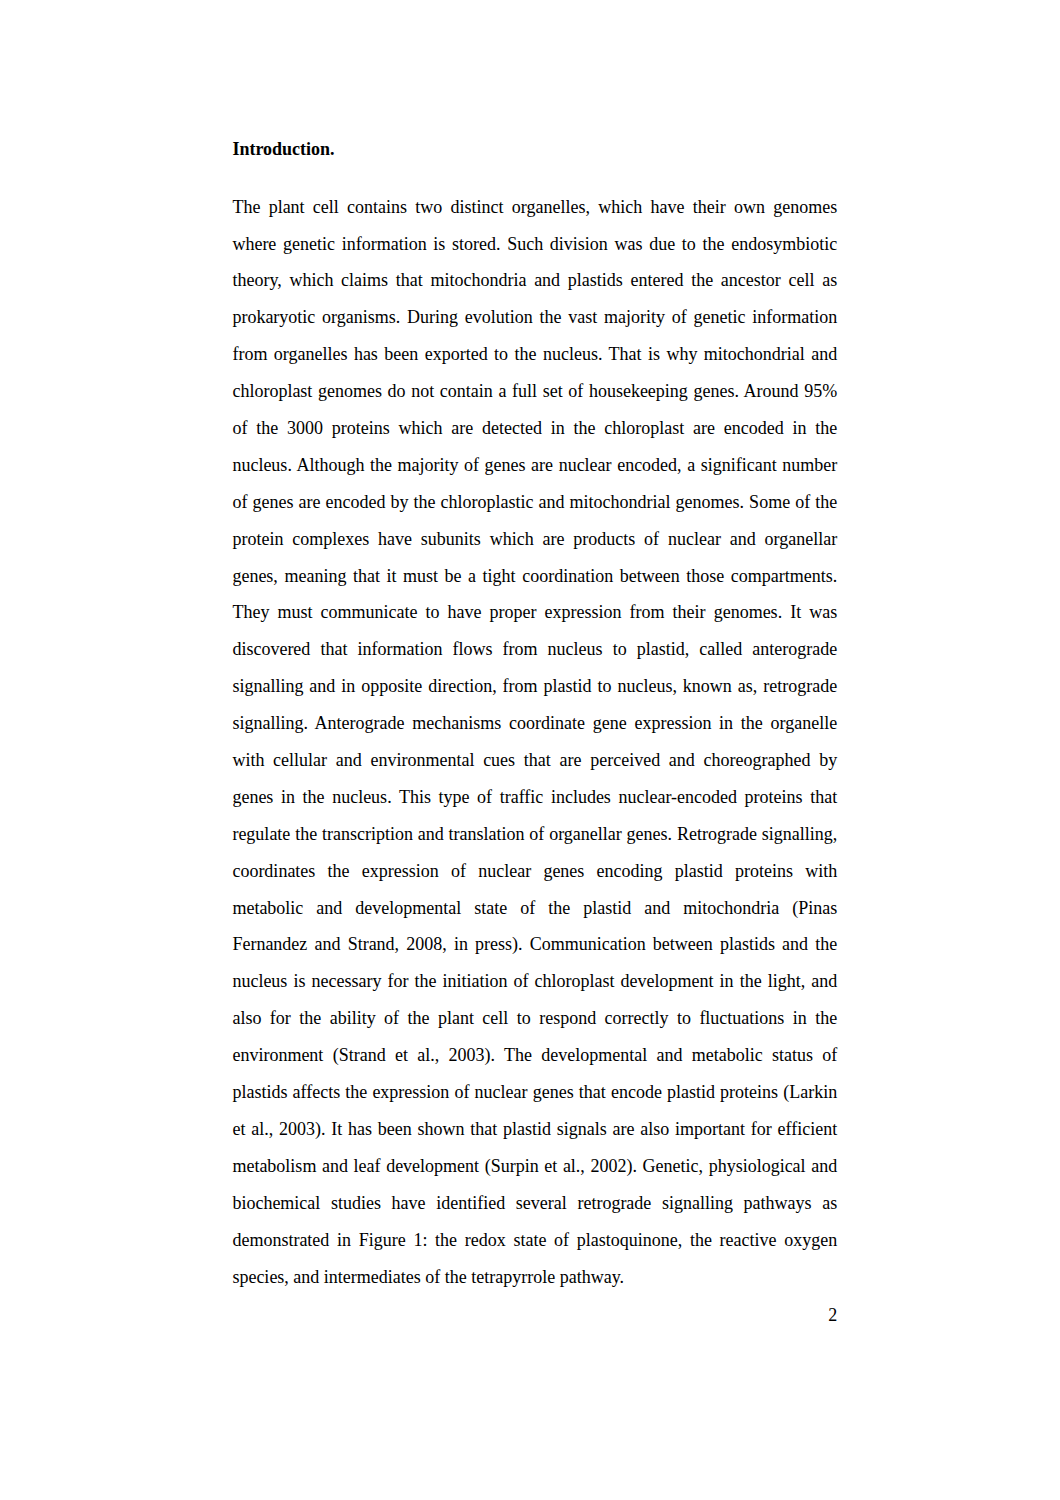Introduction.
The plant cell contains two distinct organelles, which have their own genomes where genetic information is stored. Such division was due to the endosymbiotic theory, which claims that mitochondria and plastids entered the ancestor cell as prokaryotic organisms. During evolution the vast majority of genetic information from organelles has been exported to the nucleus. That is why mitochondrial and chloroplast genomes do not contain a full set of housekeeping genes. Around 95% of the 3000 proteins which are detected in the chloroplast are encoded in the nucleus. Although the majority of genes are nuclear encoded, a significant number of genes are encoded by the chloroplastic and mitochondrial genomes. Some of the protein complexes have subunits which are products of nuclear and organellar genes, meaning that it must be a tight coordination between those compartments. They must communicate to have proper expression from their genomes. It was discovered that information flows from nucleus to plastid, called anterograde signalling and in opposite direction, from plastid to nucleus, known as, retrograde signalling. Anterograde mechanisms coordinate gene expression in the organelle with cellular and environmental cues that are perceived and choreographed by genes in the nucleus. This type of traffic includes nuclear-encoded proteins that regulate the transcription and translation of organellar genes. Retrograde signalling, coordinates the expression of nuclear genes encoding plastid proteins with metabolic and developmental state of the plastid and mitochondria (Pinas Fernandez and Strand, 2008, in press). Communication between plastids and the nucleus is necessary for the initiation of chloroplast development in the light, and also for the ability of the plant cell to respond correctly to fluctuations in the environment (Strand et al., 2003). The developmental and metabolic status of plastids affects the expression of nuclear genes that encode plastid proteins (Larkin et al., 2003). It has been shown that plastid signals are also important for efficient metabolism and leaf development (Surpin et al., 2002). Genetic, physiological and biochemical studies have identified several retrograde signalling pathways as demonstrated in Figure 1: the redox state of plastoquinone, the reactive oxygen species, and intermediates of the tetrapyrrole pathway.
2